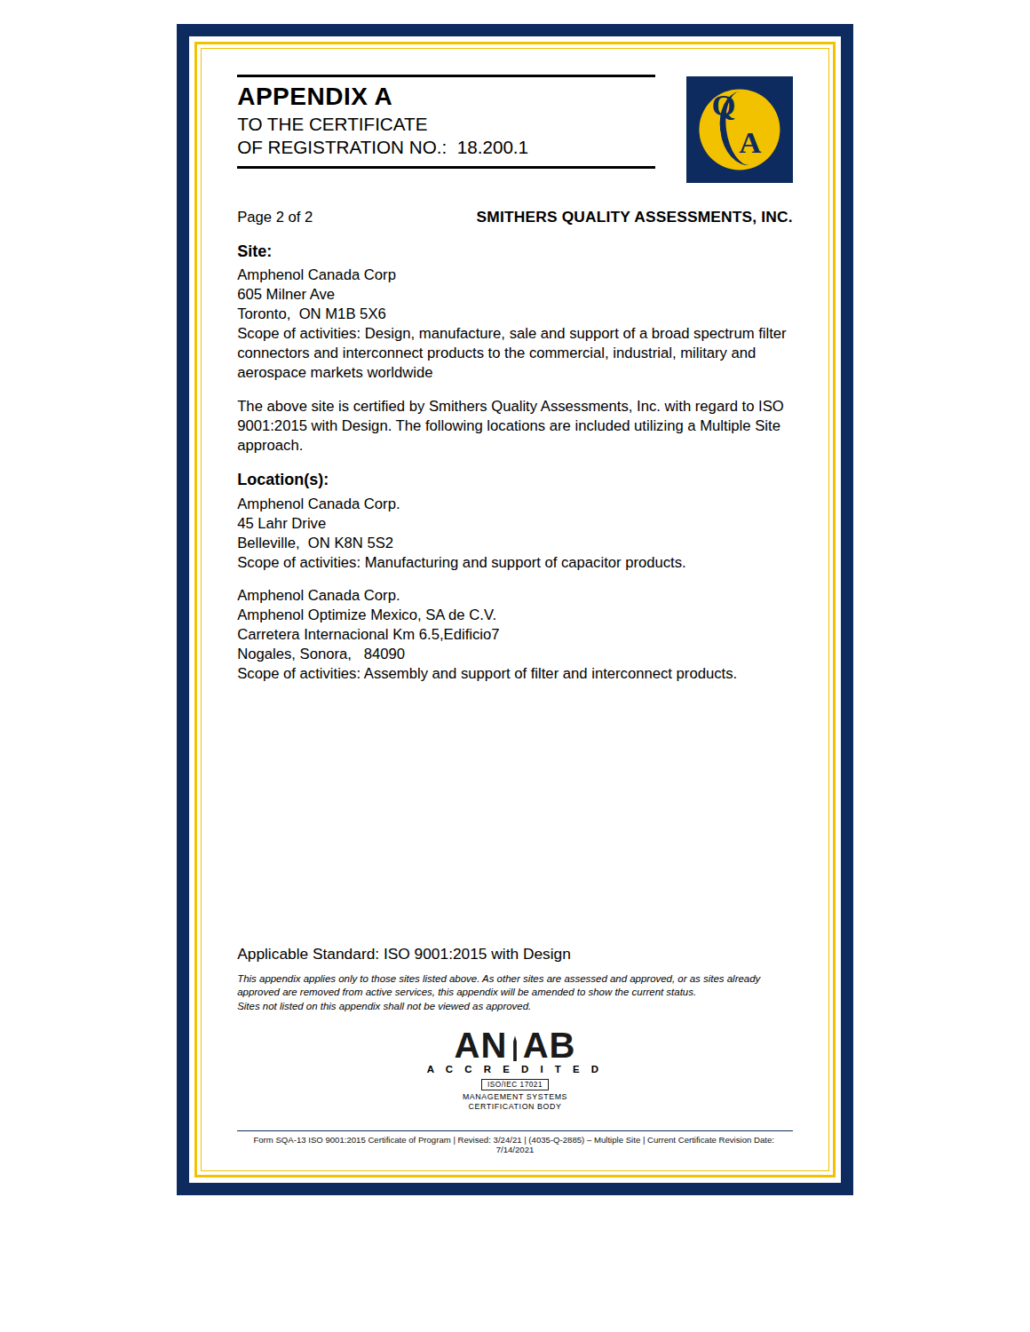APPENDIX A
TO THE CERTIFICATE
OF REGISTRATION NO.: 18.200.1
Q
A
Page 2 of 2
SMITHERS QUALITY ASSESSMENTS, INC.
Site:
Amphenol Canada Corp
605 Milner Ave
Toronto, ON M1B 5X6
Scope of activities: Design, manufacture, sale and support of a broad spectrum filter connectors and interconnect products to the commercial, industrial, military and aerospace markets worldwide
The above site is certified by Smithers Quality Assessments, Inc. with regard to ISO 9001:2015 with Design. The following locations are included utilizing a Multiple Site approach.
Location(s):
Amphenol Canada Corp.
45 Lahr Drive
Belleville, ON K8N 5S2
Scope of activities: Manufacturing and support of capacitor products.
Amphenol Canada Corp.
Amphenol Optimize Mexico, SA de C.V.
Carretera Internacional Km 6.5,Edificio7
Nogales, Sonora, 84090
Scope of activities: Assembly and support of filter and interconnect products.
Applicable Standard: ISO 9001:2015 with Design
This appendix applies only to those sites listed above. As other sites are assessed and approved, or as sites already approved are removed from active services, this appendix will be amended to show the current status.
Sites not listed on this appendix shall not be viewed as approved.
AN AB
A C C R E D I T E D
ISO/IEC 17021
MANAGEMENT SYSTEMS
CERTIFICATION BODY
Form SQA-13 ISO 9001:2015 Certificate of Program | Revised: 3/24/21 | (4035-Q-2885) – Multiple Site | Current Certificate Revision Date: 7/14/2021